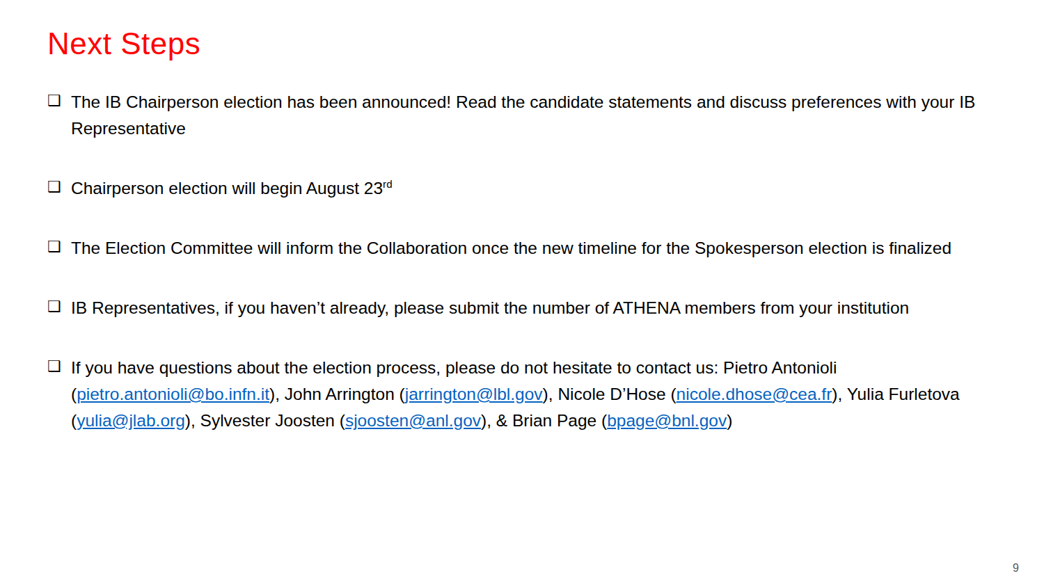Next Steps
The IB Chairperson election has been announced! Read the candidate statements and discuss preferences with your IB Representative
Chairperson election will begin August 23rd
The Election Committee will inform the Collaboration once the new timeline for the Spokesperson election is finalized
IB Representatives, if you haven’t already, please submit the number of ATHENA members from your institution
If you have questions about the election process, please do not hesitate to contact us: Pietro Antonioli (pietro.antonioli@bo.infn.it), John Arrington (jarrington@lbl.gov), Nicole D’Hose (nicole.dhose@cea.fr), Yulia Furletova (yulia@jlab.org), Sylvester Joosten (sjoosten@anl.gov), & Brian Page (bpage@bnl.gov)
9